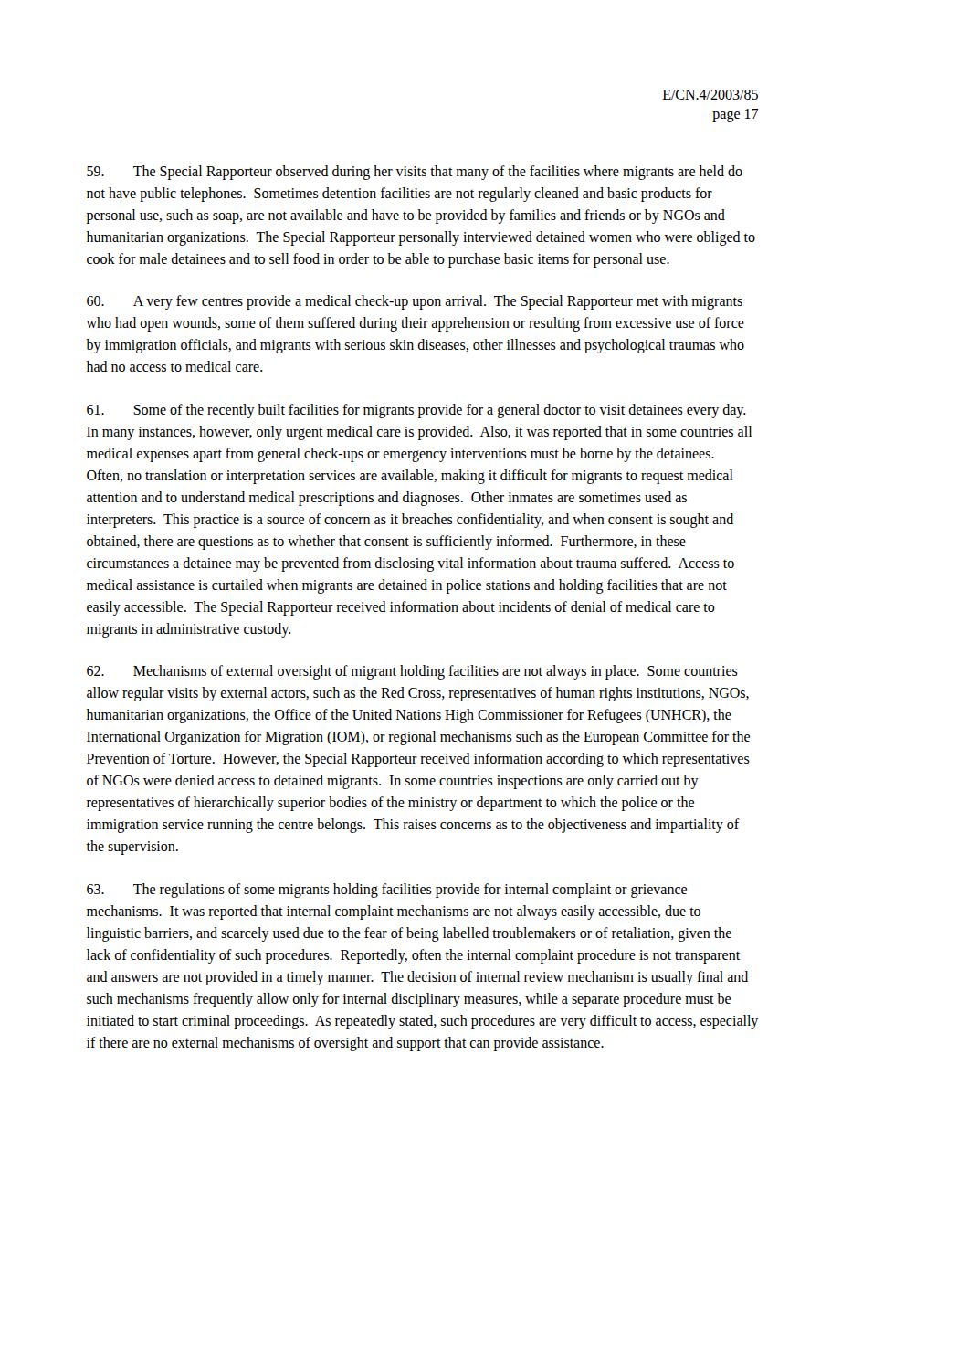E/CN.4/2003/85
page 17
59. The Special Rapporteur observed during her visits that many of the facilities where migrants are held do not have public telephones. Sometimes detention facilities are not regularly cleaned and basic products for personal use, such as soap, are not available and have to be provided by families and friends or by NGOs and humanitarian organizations. The Special Rapporteur personally interviewed detained women who were obliged to cook for male detainees and to sell food in order to be able to purchase basic items for personal use.
60. A very few centres provide a medical check-up upon arrival. The Special Rapporteur met with migrants who had open wounds, some of them suffered during their apprehension or resulting from excessive use of force by immigration officials, and migrants with serious skin diseases, other illnesses and psychological traumas who had no access to medical care.
61. Some of the recently built facilities for migrants provide for a general doctor to visit detainees every day. In many instances, however, only urgent medical care is provided. Also, it was reported that in some countries all medical expenses apart from general check-ups or emergency interventions must be borne by the detainees. Often, no translation or interpretation services are available, making it difficult for migrants to request medical attention and to understand medical prescriptions and diagnoses. Other inmates are sometimes used as interpreters. This practice is a source of concern as it breaches confidentiality, and when consent is sought and obtained, there are questions as to whether that consent is sufficiently informed. Furthermore, in these circumstances a detainee may be prevented from disclosing vital information about trauma suffered. Access to medical assistance is curtailed when migrants are detained in police stations and holding facilities that are not easily accessible. The Special Rapporteur received information about incidents of denial of medical care to migrants in administrative custody.
62. Mechanisms of external oversight of migrant holding facilities are not always in place. Some countries allow regular visits by external actors, such as the Red Cross, representatives of human rights institutions, NGOs, humanitarian organizations, the Office of the United Nations High Commissioner for Refugees (UNHCR), the International Organization for Migration (IOM), or regional mechanisms such as the European Committee for the Prevention of Torture. However, the Special Rapporteur received information according to which representatives of NGOs were denied access to detained migrants. In some countries inspections are only carried out by representatives of hierarchically superior bodies of the ministry or department to which the police or the immigration service running the centre belongs. This raises concerns as to the objectiveness and impartiality of the supervision.
63. The regulations of some migrants holding facilities provide for internal complaint or grievance mechanisms. It was reported that internal complaint mechanisms are not always easily accessible, due to linguistic barriers, and scarcely used due to the fear of being labelled troublemakers or of retaliation, given the lack of confidentiality of such procedures. Reportedly, often the internal complaint procedure is not transparent and answers are not provided in a timely manner. The decision of internal review mechanism is usually final and such mechanisms frequently allow only for internal disciplinary measures, while a separate procedure must be initiated to start criminal proceedings. As repeatedly stated, such procedures are very difficult to access, especially if there are no external mechanisms of oversight and support that can provide assistance.